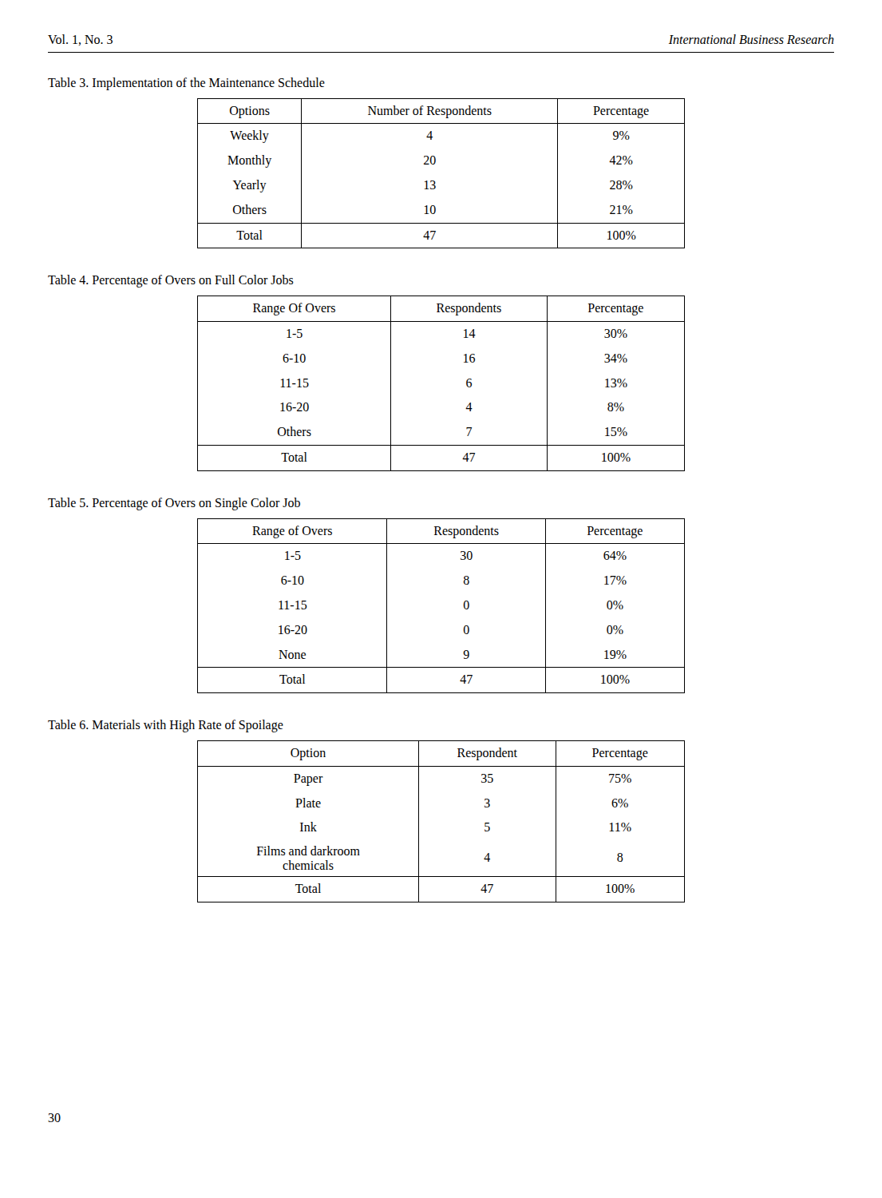Vol. 1, No. 3 International Business Research
Table 3. Implementation of the Maintenance Schedule
| Options | Number of Respondents | Percentage |
| Weekly | 4 | 9% |
| Monthly | 20 | 42% |
| Yearly | 13 | 28% |
| Others | 10 | 21% |
| Total | 47 | 100% |
Table 4. Percentage of Overs on Full Color Jobs
| Range Of Overs | Respondents | Percentage |
| 1-5 | 14 | 30% |
| 6-10 | 16 | 34% |
| 11-15 | 6 | 13% |
| 16-20 | 4 | 8% |
| Others | 7 | 15% |
| Total | 47 | 100% |
Table 5. Percentage of Overs on Single Color Job
| Range of Overs | Respondents | Percentage |
| 1-5 | 30 | 64% |
| 6-10 | 8 | 17% |
| 11-15 | 0 | 0% |
| 16-20 | 0 | 0% |
| None | 9 | 19% |
| Total | 47 | 100% |
Table 6. Materials with High Rate of Spoilage
| Option | Respondent | Percentage |
| Paper | 35 | 75% |
| Plate | 3 | 6% |
| Ink | 5 | 11% |
| Films and darkroom chemicals | 4 | 8 |
| Total | 47 | 100% |
30